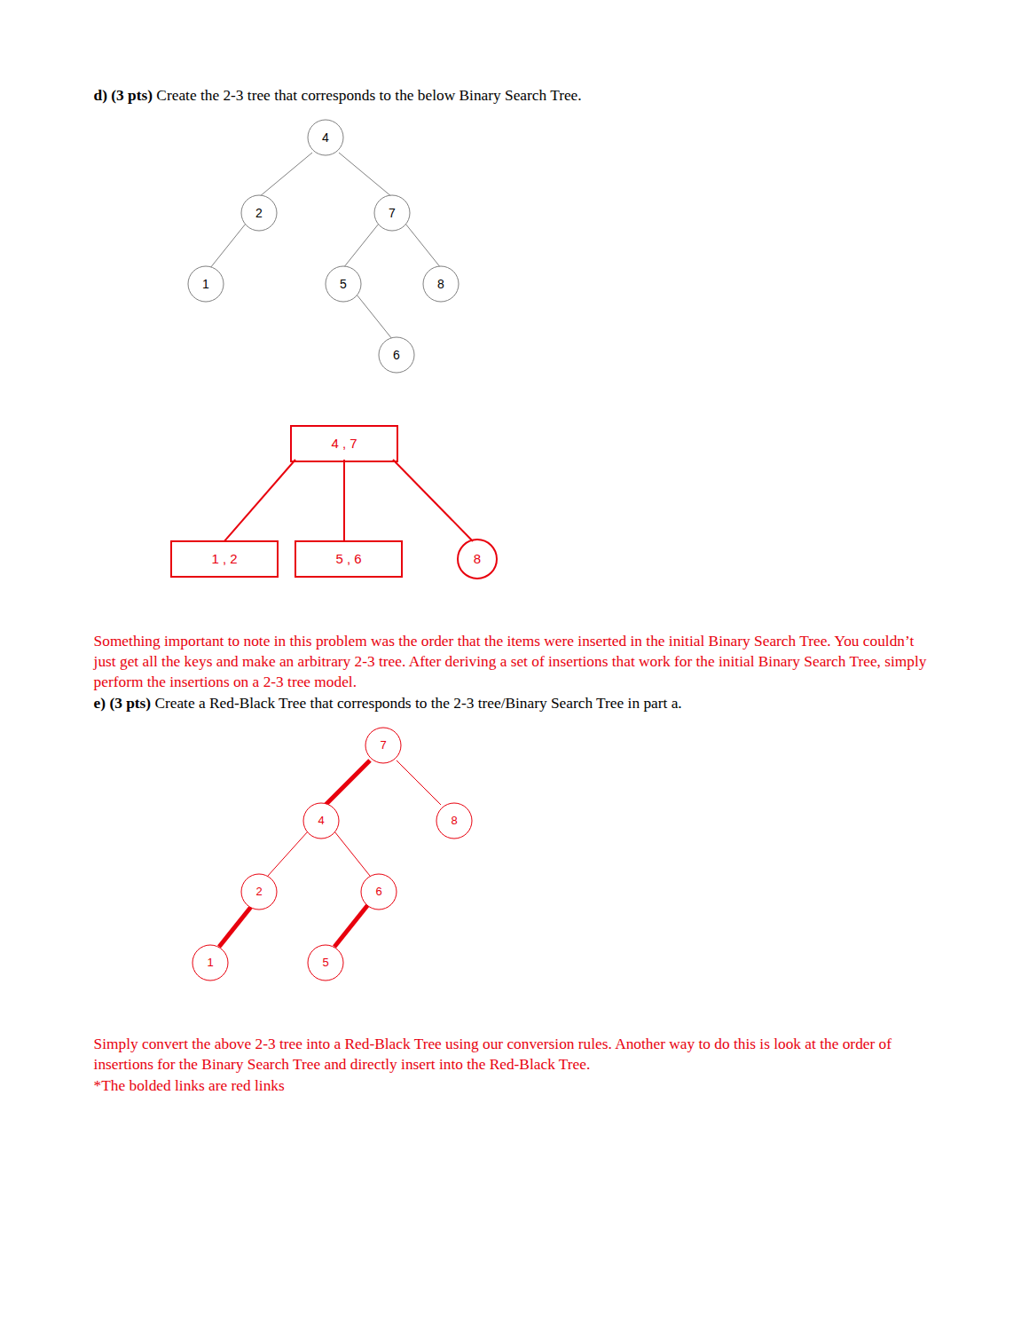d) (3 pts) Create the 2-3 tree that corresponds to the below Binary Search Tree.
4 2 7 1 5 8 6
4 , 7 1 , 2 5 , 6 8
Something important to note in this problem was the order that the items were inserted in the initial Binary Search Tree. You couldn’t just get all the keys and make an arbitrary 2-3 tree. After deriving a set of insertions that work for the initial Binary Search Tree, simply perform the insertions on a 2-3 tree model.
e) (3 pts) Create a Red-Black Tree that corresponds to the 2-3 tree/Binary Search Tree in part a.
7 4 8 2 6 1 5
Simply convert the above 2-3 tree into a Red-Black Tree using our conversion rules. Another way to do this is look at the order of insertions for the Binary Search Tree and directly insert into the Red-Black Tree.
*The bolded links are red links